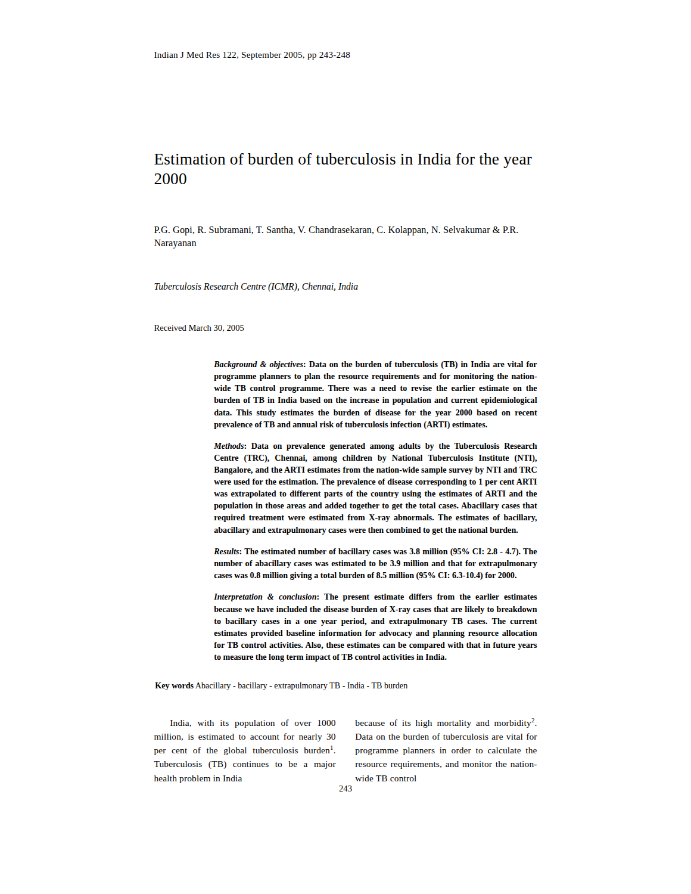Indian J Med Res 122, September 2005, pp 243-248
Estimation of burden of tuberculosis in India for the year 2000
P.G. Gopi, R. Subramani, T. Santha, V. Chandrasekaran, C. Kolappan, N. Selvakumar & P.R. Narayanan
Tuberculosis Research Centre (ICMR), Chennai, India
Received March 30, 2005
Background & objectives: Data on the burden of tuberculosis (TB) in India are vital for programme planners to plan the resource requirements and for monitoring the nation-wide TB control programme. There was a need to revise the earlier estimate on the burden of TB in India based on the increase in population and current epidemiological data. This study estimates the burden of disease for the year 2000 based on recent prevalence of TB and annual risk of tuberculosis infection (ARTI) estimates.
Methods: Data on prevalence generated among adults by the Tuberculosis Research Centre (TRC), Chennai, among children by National Tuberculosis Institute (NTI), Bangalore, and the ARTI estimates from the nation-wide sample survey by NTI and TRC were used for the estimation. The prevalence of disease corresponding to 1 per cent ARTI was extrapolated to different parts of the country using the estimates of ARTI and the population in those areas and added together to get the total cases. Abacillary cases that required treatment were estimated from X-ray abnormals. The estimates of bacillary, abacillary and extrapulmonary cases were then combined to get the national burden.
Results: The estimated number of bacillary cases was 3.8 million (95% CI: 2.8 - 4.7). The number of abacillary cases was estimated to be 3.9 million and that for extrapulmonary cases was 0.8 million giving a total burden of 8.5 million (95% CI: 6.3-10.4) for 2000.
Interpretation & conclusion: The present estimate differs from the earlier estimates because we have included the disease burden of X-ray cases that are likely to breakdown to bacillary cases in a one year period, and extrapulmonary TB cases. The current estimates provided baseline information for advocacy and planning resource allocation for TB control activities. Also, these estimates can be compared with that in future years to measure the long term impact of TB control activities in India.
Key words Abacillary - bacillary - extrapulmonary TB - India - TB burden
India, with its population of over 1000 million, is estimated to account for nearly 30 per cent of the global tuberculosis burden1. Tuberculosis (TB) continues to be a major health problem in India
because of its high mortality and morbidity2. Data on the burden of tuberculosis are vital for programme planners in order to calculate the resource requirements, and monitor the nation-wide TB control
243